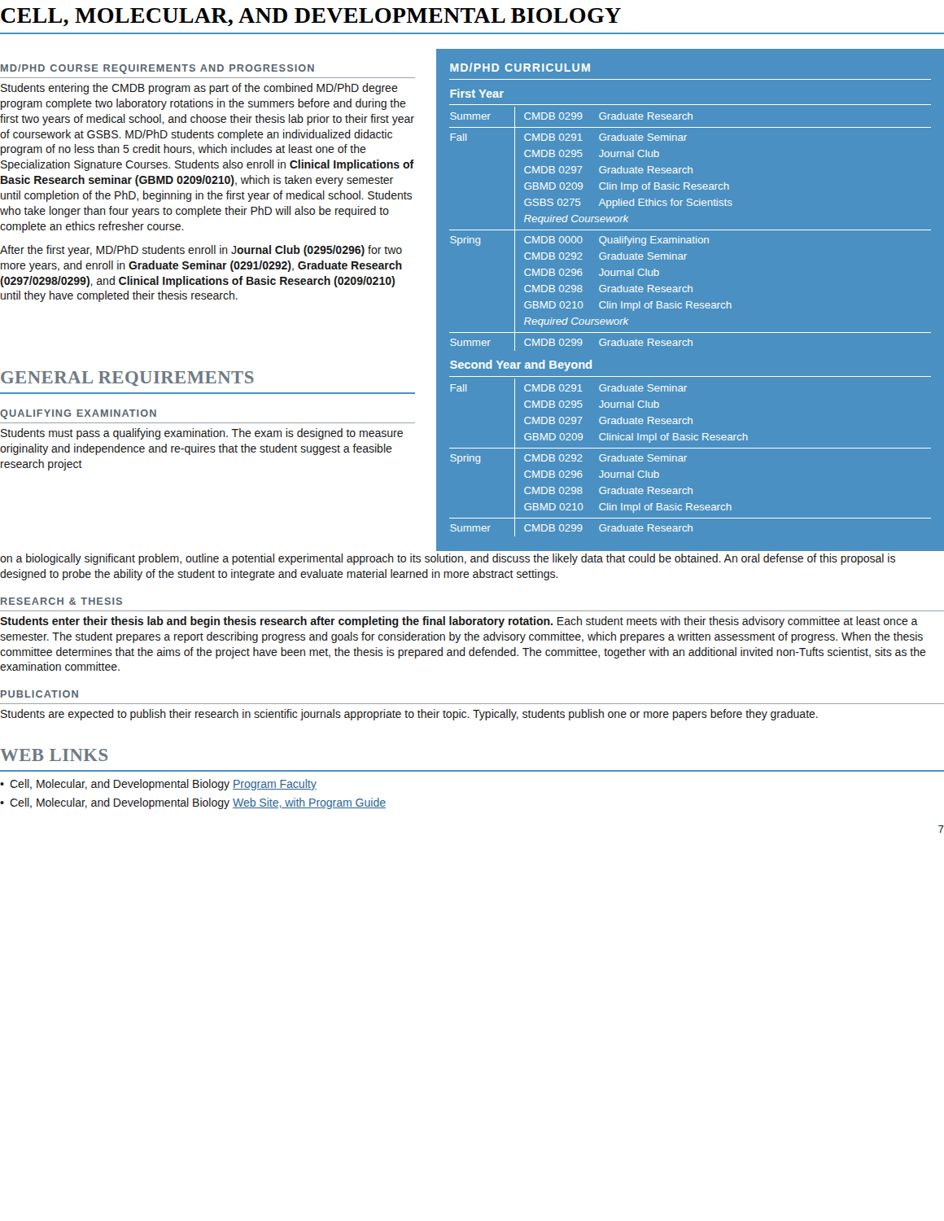CELL, MOLECULAR, AND DEVELOPMENTAL BIOLOGY
MD/PhD Course Requirements and Progression
Students entering the CMDB program as part of the combined MD/PhD degree program complete two laboratory rotations in the summers before and during the first two years of medical school, and choose their thesis lab prior to their first year of coursework at GSBS. MD/PhD students complete an individualized didactic program of no less than 5 credit hours, which includes at least one of the Specialization Signature Courses. Students also enroll in Clinical Implications of Basic Research seminar (GBMD 0209/0210), which is taken every semester until completion of the PhD, beginning in the first year of medical school. Students who take longer than four years to complete their PhD will also be required to complete an ethics refresher course.
After the first year, MD/PhD students enroll in Journal Club (0295/0296) for two more years, and enroll in Graduate Seminar (0291/0292), Graduate Research (0297/0298/0299), and Clinical Implications of Basic Research (0209/0210) until they have completed their thesis research.
GENERAL REQUIREMENTS
Qualifying Examination
Students must pass a qualifying examination. The exam is designed to measure originality and independence and re-quires that the student suggest a feasible research project
MD/PhD Curriculum
First Year
| Summer | CMDB 0299 | Graduate Research |
| Fall | CMDB 0291 | Graduate Seminar |
| | CMDB 0295 | Journal Club |
| | CMDB 0297 | Graduate Research |
| | GBMD 0209 | Clin Imp of Basic Research |
| | GSBS 0275 | Applied Ethics for Scientists |
| | Required Coursework |
| Spring | CMDB 0000 | Qualifying Examination |
| | CMDB 0292 | Graduate Seminar |
| | CMDB 0296 | Journal Club |
| | CMDB 0298 | Graduate Research |
| | GBMD 0210 | Clin Impl of Basic Research |
| | Required Coursework |
| Summer | CMDB 0299 | Graduate Research |
Second Year and Beyond
| Fall | CMDB 0291 | Graduate Seminar |
| | CMDB 0295 | Journal Club |
| | CMDB 0297 | Graduate Research |
| | GBMD 0209 | Clinical Impl of Basic Research |
| Spring | CMDB 0292 | Graduate Seminar |
| | CMDB 0296 | Journal Club |
| | CMDB 0298 | Graduate Research |
| | GBMD 0210 | Clin Impl of Basic Research |
| Summer | CMDB 0299 | Graduate Research |
on a biologically significant problem, outline a potential experimental approach to its solution, and discuss the likely data that could be obtained. An oral defense of this proposal is designed to probe the ability of the student to integrate and evaluate material learned in more abstract settings.
Research & Thesis
Students enter their thesis lab and begin thesis research after completing the final laboratory rotation. Each student meets with their thesis advisory committee at least once a semester. The student prepares a report describing progress and goals for consideration by the advisory committee, which prepares a written assessment of progress. When the thesis committee determines that the aims of the project have been met, the thesis is prepared and defended. The committee, together with an additional invited non-Tufts scientist, sits as the examination committee.
Publication
Students are expected to publish their research in scientific journals appropriate to their topic. Typically, students publish one or more papers before they graduate.
WEB LINKS
Cell, Molecular, and Developmental Biology Program Faculty
Cell, Molecular, and Developmental Biology Web Site, with Program Guide
7